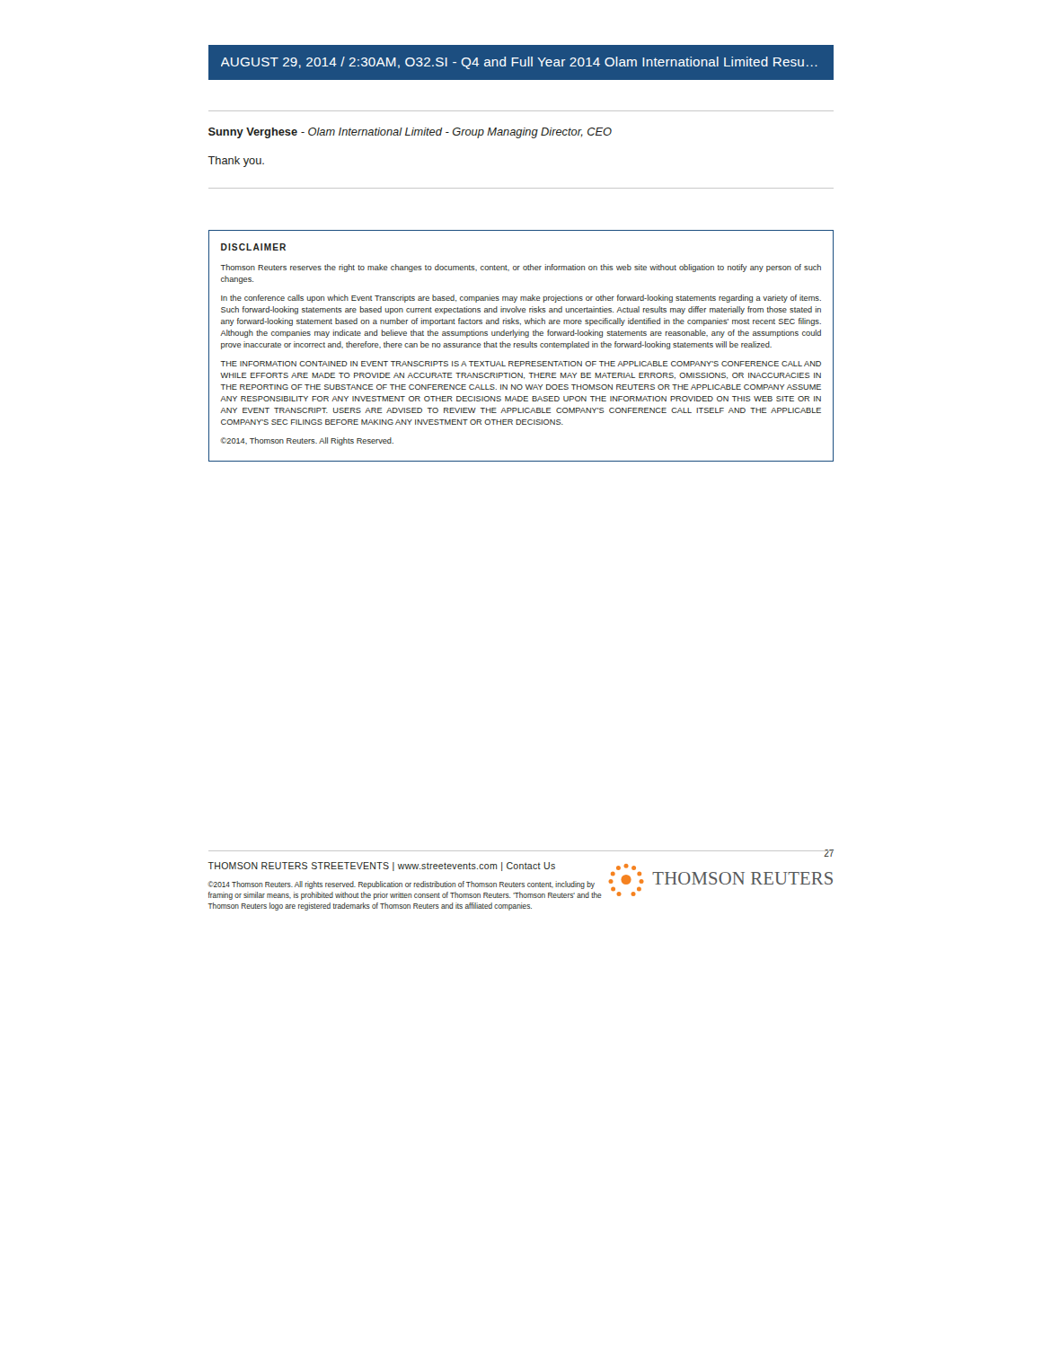AUGUST 29, 2014 / 2:30AM, O32.SI - Q4 and Full Year 2014 Olam International Limited Results Briefing
Sunny Verghese - Olam International Limited - Group Managing Director, CEO
Thank you.
DISCLAIMER
Thomson Reuters reserves the right to make changes to documents, content, or other information on this web site without obligation to notify any person of such changes.
In the conference calls upon which Event Transcripts are based, companies may make projections or other forward-looking statements regarding a variety of items. Such forward-looking statements are based upon current expectations and involve risks and uncertainties. Actual results may differ materially from those stated in any forward-looking statement based on a number of important factors and risks, which are more specifically identified in the companies' most recent SEC filings. Although the companies may indicate and believe that the assumptions underlying the forward-looking statements are reasonable, any of the assumptions could prove inaccurate or incorrect and, therefore, there can be no assurance that the results contemplated in the forward-looking statements will be realized.
THE INFORMATION CONTAINED IN EVENT TRANSCRIPTS IS A TEXTUAL REPRESENTATION OF THE APPLICABLE COMPANY'S CONFERENCE CALL AND WHILE EFFORTS ARE MADE TO PROVIDE AN ACCURATE TRANSCRIPTION, THERE MAY BE MATERIAL ERRORS, OMISSIONS, OR INACCURACIES IN THE REPORTING OF THE SUBSTANCE OF THE CONFERENCE CALLS. IN NO WAY DOES THOMSON REUTERS OR THE APPLICABLE COMPANY ASSUME ANY RESPONSIBILITY FOR ANY INVESTMENT OR OTHER DECISIONS MADE BASED UPON THE INFORMATION PROVIDED ON THIS WEB SITE OR IN ANY EVENT TRANSCRIPT. USERS ARE ADVISED TO REVIEW THE APPLICABLE COMPANY'S CONFERENCE CALL ITSELF AND THE APPLICABLE COMPANY'S SEC FILINGS BEFORE MAKING ANY INVESTMENT OR OTHER DECISIONS.
©2014, Thomson Reuters. All Rights Reserved.
27
THOMSON REUTERS STREETEVENTS | www.streetevents.com | Contact Us
©2014 Thomson Reuters. All rights reserved. Republication or redistribution of Thomson Reuters content, including by framing or similar means, is prohibited without the prior written consent of Thomson Reuters. 'Thomson Reuters' and the Thomson Reuters logo are registered trademarks of Thomson Reuters and its affiliated companies.
THOMSON REUTERS